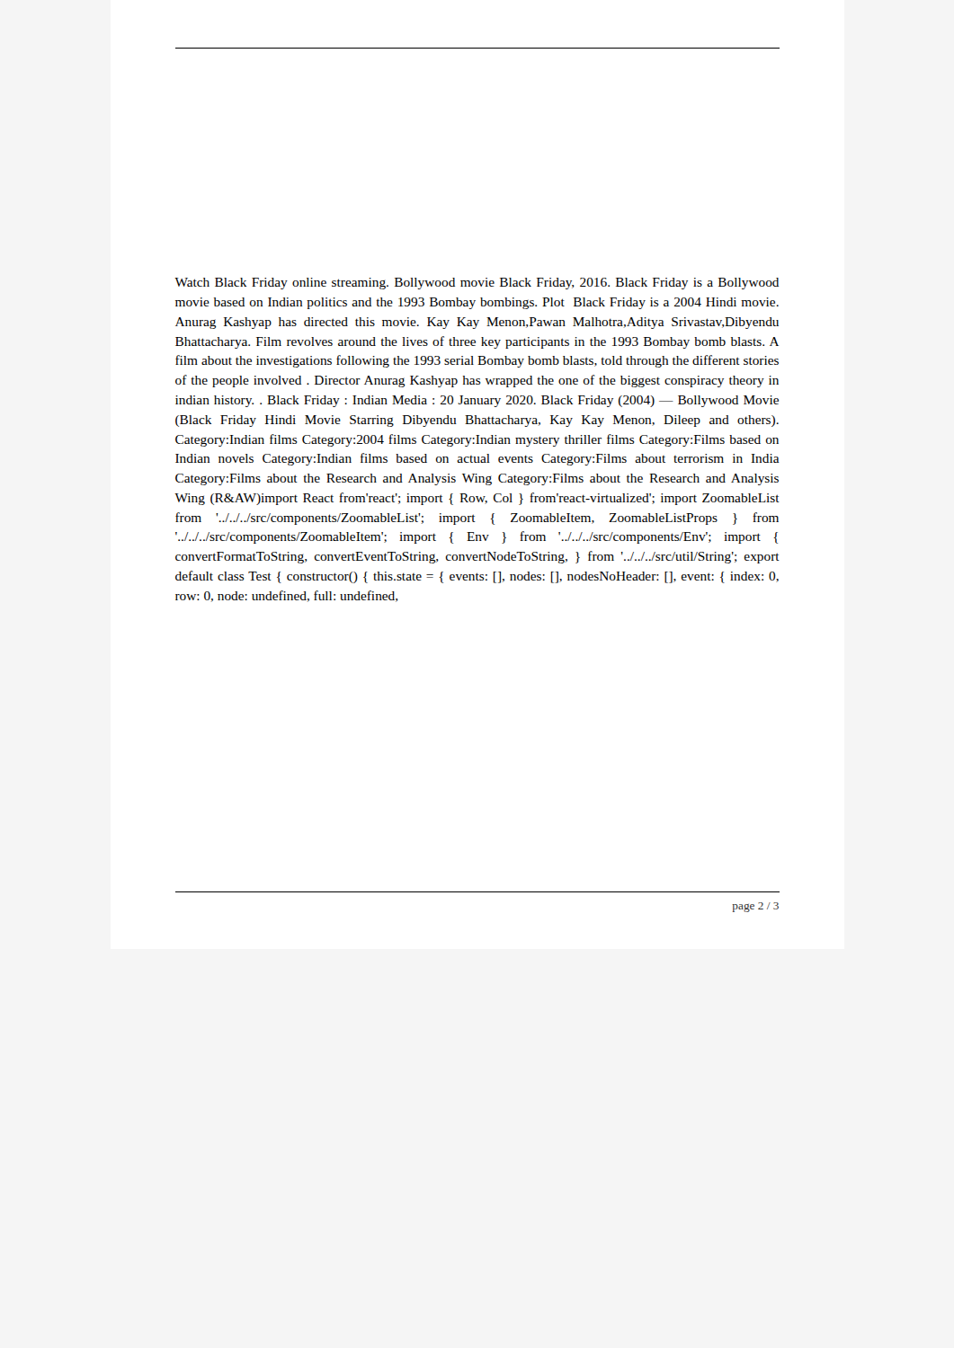Watch Black Friday online streaming. Bollywood movie Black Friday, 2016. Black Friday is a Bollywood movie based on Indian politics and the 1993 Bombay bombings. Plot Black Friday is a 2004 Hindi movie. Anurag Kashyap has directed this movie. Kay Kay Menon,Pawan Malhotra,Aditya Srivastav,Dibyendu Bhattacharya. Film revolves around the lives of three key participants in the 1993 Bombay bomb blasts. A film about the investigations following the 1993 serial Bombay bomb blasts, told through the different stories of the people involved . Director Anurag Kashyap has wrapped the one of the biggest conspiracy theory in indian history. . Black Friday : Indian Media : 20 January 2020. Black Friday (2004) — Bollywood Movie (Black Friday Hindi Movie Starring Dibyendu Bhattacharya, Kay Kay Menon, Dileep and others). Category:Indian films Category:2004 films Category:Indian mystery thriller films Category:Films based on Indian novels Category:Indian films based on actual events Category:Films about terrorism in India Category:Films about the Research and Analysis Wing Category:Films about the Research and Analysis Wing (R&AW)import React from'react'; import { Row, Col } from'react-virtualized'; import ZoomableList from '../../../src/components/ZoomableList'; import { ZoomableItem, ZoomableListProps } from '../../../src/components/ZoomableItem'; import { Env } from '../../../src/components/Env'; import { convertFormatToString, convertEventToString, convertNodeToString, } from '../../../src/util/String'; export default class Test { constructor() { this.state = { events: [], nodes: [], nodesNoHeader: [], event: { index: 0, row: 0, node: undefined, full: undefined,
page 2 / 3